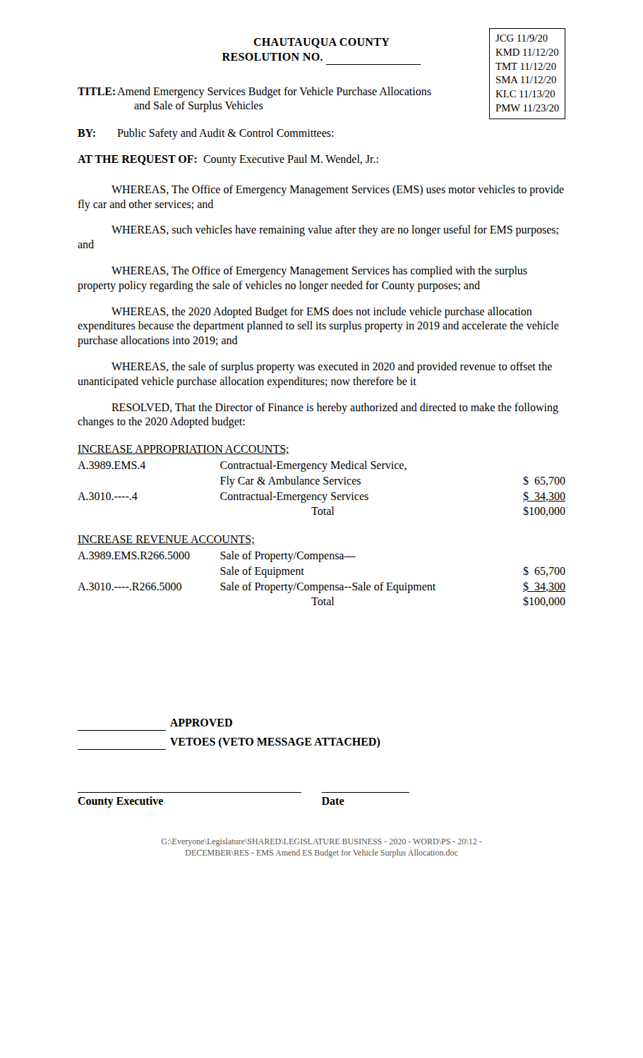JCG 11/9/20
KMD 11/12/20
TMT 11/12/20
SMA 11/12/20
KLC 11/13/20
PMW 11/23/20
CHAUTAUQUA COUNTY
RESOLUTION NO.
TITLE: Amend Emergency Services Budget for Vehicle Purchase Allocations and Sale of Surplus Vehicles
BY: Public Safety and Audit & Control Committees:
AT THE REQUEST OF: County Executive Paul M. Wendel, Jr.:
WHEREAS, The Office of Emergency Management Services (EMS) uses motor vehicles to provide fly car and other services; and
WHEREAS, such vehicles have remaining value after they are no longer useful for EMS purposes; and
WHEREAS, The Office of Emergency Management Services has complied with the surplus property policy regarding the sale of vehicles no longer needed for County purposes; and
WHEREAS, the 2020 Adopted Budget for EMS does not include vehicle purchase allocation expenditures because the department planned to sell its surplus property in 2019 and accelerate the vehicle purchase allocations into 2019; and
WHEREAS, the sale of surplus property was executed in 2020 and provided revenue to offset the unanticipated vehicle purchase allocation expenditures; now therefore be it
RESOLVED, That the Director of Finance is hereby authorized and directed to make the following changes to the 2020 Adopted budget:
INCREASE APPROPRIATION ACCOUNTS;
| A.3989.EMS.4 | Contractual-Emergency Medical Service, | |
| | Fly Car & Ambulance Services | $ 65,700 |
| A.3010.----.4 | Contractual-Emergency Services | $ 34,300 |
| | Total | $100,000 |
INCREASE REVENUE ACCOUNTS;
| A.3989.EMS.R266.5000 | Sale of Property/Compensa— | |
| | Sale of Equipment | $ 65,700 |
| A.3010.----.R266.5000 | Sale of Property/Compensa--Sale of Equipment | $ 34,300 |
| | Total | $100,000 |
APPROVED
VETOES (VETO MESSAGE ATTACHED)
County Executive Date
G:\Everyone\Legislature\SHARED\LEGISLATURE BUSINESS - 2020 - WORD\PS - 20\12 -
DECEMBER\RES - EMS Amend ES Budget for Vehicle Surplus Allocation.doc